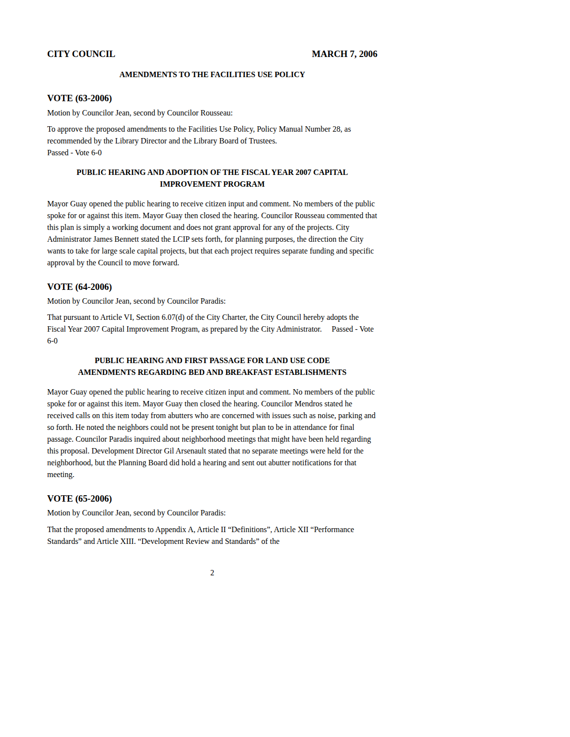CITY COUNCIL MARCH 7, 2006
AMENDMENTS TO THE FACILITIES USE POLICY
VOTE (63-2006)
Motion by Councilor Jean, second by Councilor Rousseau:
To approve the proposed amendments to the Facilities Use Policy, Policy Manual Number 28, as recommended by the Library Director and the Library Board of Trustees.
Passed - Vote 6-0
PUBLIC HEARING AND ADOPTION OF THE FISCAL YEAR 2007 CAPITAL
IMPROVEMENT PROGRAM
Mayor Guay opened the public hearing to receive citizen input and comment. No members of the public spoke for or against this item. Mayor Guay then closed the hearing. Councilor Rousseau commented that this plan is simply a working document and does not grant approval for any of the projects. City Administrator James Bennett stated the LCIP sets forth, for planning purposes, the direction the City wants to take for large scale capital projects, but that each project requires separate funding and specific approval by the Council to move forward.
VOTE (64-2006)
Motion by Councilor Jean, second by Councilor Paradis:
That pursuant to Article VI, Section 6.07(d) of the City Charter, the City Council hereby adopts the Fiscal Year 2007 Capital Improvement Program, as prepared by the City Administrator. Passed - Vote 6-0
PUBLIC HEARING AND FIRST PASSAGE FOR LAND USE CODE
AMENDMENTS REGARDING BED AND BREAKFAST ESTABLISHMENTS
Mayor Guay opened the public hearing to receive citizen input and comment. No members of the public spoke for or against this item. Mayor Guay then closed the hearing. Councilor Mendros stated he received calls on this item today from abutters who are concerned with issues such as noise, parking and so forth. He noted the neighbors could not be present tonight but plan to be in attendance for final passage. Councilor Paradis inquired about neighborhood meetings that might have been held regarding this proposal. Development Director Gil Arsenault stated that no separate meetings were held for the neighborhood, but the Planning Board did hold a hearing and sent out abutter notifications for that meeting.
VOTE (65-2006)
Motion by Councilor Jean, second by Councilor Paradis:
That the proposed amendments to Appendix A, Article II “Definitions”, Article XII “Performance Standards” and Article XIII. “Development Review and Standards” of the
2